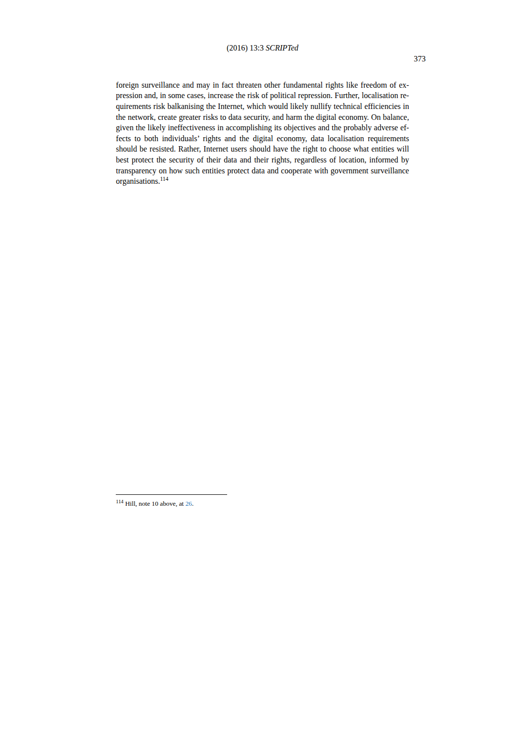(2016) 13:3 SCRIPTed 373
foreign surveillance and may in fact threaten other fundamental rights like freedom of expression and, in some cases, increase the risk of political repression. Further, localisation requirements risk balkanising the Internet, which would likely nullify technical efficiencies in the network, create greater risks to data security, and harm the digital economy. On balance, given the likely ineffectiveness in accomplishing its objectives and the probably adverse effects to both individuals’ rights and the digital economy, data localisation requirements should be resisted. Rather, Internet users should have the right to choose what entities will best protect the security of their data and their rights, regardless of location, informed by transparency on how such entities protect data and cooperate with government surveillance organisations.114
114 Hill, note 10 above, at 26.